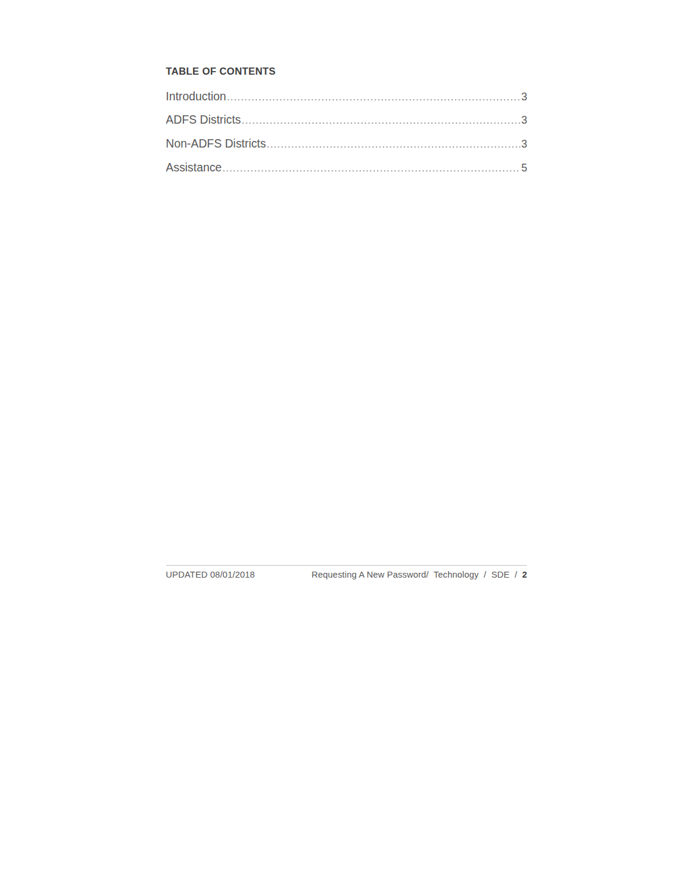Table of Contents
Introduction ........................................................................................................................... 3
ADFS Districts ....................................................................................................................... 3
Non-ADFS Districts ............................................................................................................... 3
Assistance ............................................................................................................................. 5
UPDATED 08/01/2018
Requesting A New Password/ Technology / SDE / 2